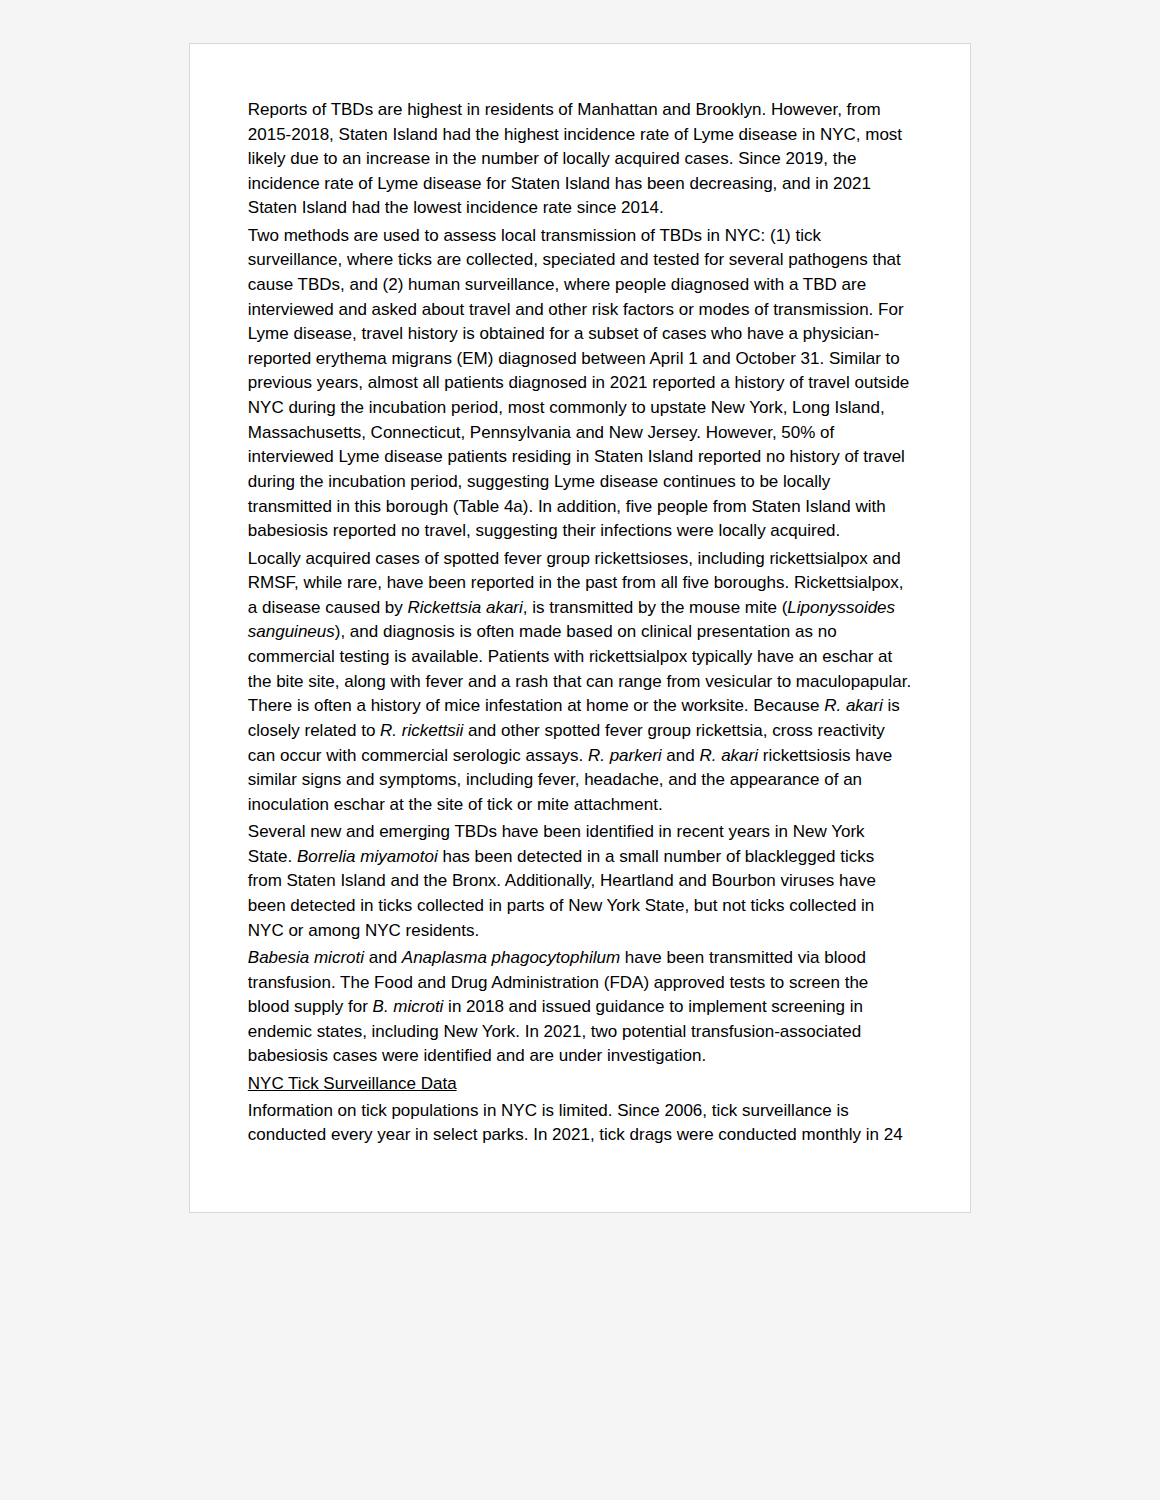Reports of TBDs are highest in residents of Manhattan and Brooklyn. However, from 2015-2018, Staten Island had the highest incidence rate of Lyme disease in NYC, most likely due to an increase in the number of locally acquired cases. Since 2019, the incidence rate of Lyme disease for Staten Island has been decreasing, and in 2021 Staten Island had the lowest incidence rate since 2014.
Two methods are used to assess local transmission of TBDs in NYC: (1) tick surveillance, where ticks are collected, speciated and tested for several pathogens that cause TBDs, and (2) human surveillance, where people diagnosed with a TBD are interviewed and asked about travel and other risk factors or modes of transmission. For Lyme disease, travel history is obtained for a subset of cases who have a physician-reported erythema migrans (EM) diagnosed between April 1 and October 31. Similar to previous years, almost all patients diagnosed in 2021 reported a history of travel outside NYC during the incubation period, most commonly to upstate New York, Long Island, Massachusetts, Connecticut, Pennsylvania and New Jersey. However, 50% of interviewed Lyme disease patients residing in Staten Island reported no history of travel during the incubation period, suggesting Lyme disease continues to be locally transmitted in this borough (Table 4a). In addition, five people from Staten Island with babesiosis reported no travel, suggesting their infections were locally acquired.
Locally acquired cases of spotted fever group rickettsioses, including rickettsialpox and RMSF, while rare, have been reported in the past from all five boroughs. Rickettsialpox, a disease caused by Rickettsia akari, is transmitted by the mouse mite (Liponyssoides sanguineus), and diagnosis is often made based on clinical presentation as no commercial testing is available. Patients with rickettsialpox typically have an eschar at the bite site, along with fever and a rash that can range from vesicular to maculopapular. There is often a history of mice infestation at home or the worksite. Because R. akari is closely related to R. rickettsii and other spotted fever group rickettsia, cross reactivity can occur with commercial serologic assays. R. parkeri and R. akari rickettsiosis have similar signs and symptoms, including fever, headache, and the appearance of an inoculation eschar at the site of tick or mite attachment.
Several new and emerging TBDs have been identified in recent years in New York State. Borrelia miyamotoi has been detected in a small number of blacklegged ticks from Staten Island and the Bronx. Additionally, Heartland and Bourbon viruses have been detected in ticks collected in parts of New York State, but not ticks collected in NYC or among NYC residents.
Babesia microti and Anaplasma phagocytophilum have been transmitted via blood transfusion. The Food and Drug Administration (FDA) approved tests to screen the blood supply for B. microti in 2018 and issued guidance to implement screening in endemic states, including New York. In 2021, two potential transfusion-associated babesiosis cases were identified and are under investigation.
NYC Tick Surveillance Data
Information on tick populations in NYC is limited. Since 2006, tick surveillance is conducted every year in select parks. In 2021, tick drags were conducted monthly in 24